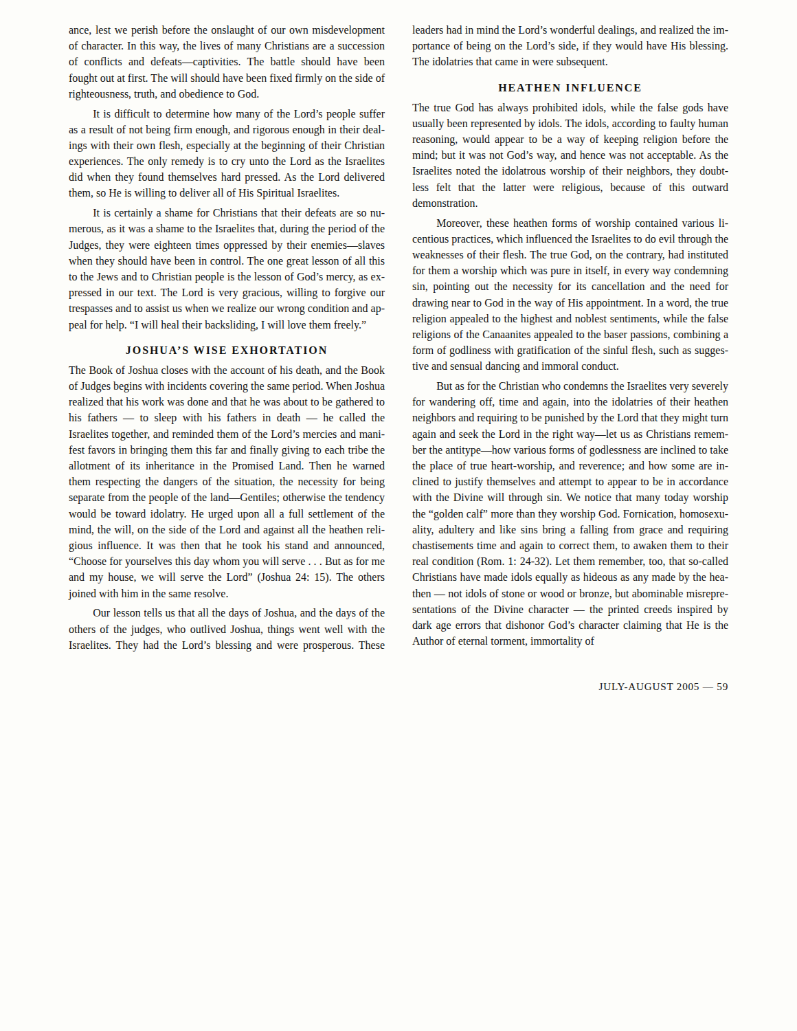ance, lest we perish before the onslaught of our own misdevelopment of character. In this way, the lives of many Christians are a succession of conflicts and defeats—captivities. The battle should have been fought out at first. The will should have been fixed firmly on the side of righteousness, truth, and obedience to God.
It is difficult to determine how many of the Lord’s people suffer as a result of not being firm enough, and rigorous enough in their dealings with their own flesh, especially at the beginning of their Christian experiences. The only remedy is to cry unto the Lord as the Israelites did when they found themselves hard pressed. As the Lord delivered them, so He is willing to deliver all of His Spiritual Israelites.
It is certainly a shame for Christians that their defeats are so numerous, as it was a shame to the Israelites that, during the period of the Judges, they were eighteen times oppressed by their enemies—slaves when they should have been in control. The one great lesson of all this to the Jews and to Christian people is the lesson of God’s mercy, as expressed in our text. The Lord is very gracious, willing to forgive our trespasses and to assist us when we realize our wrong condition and appeal for help. “I will heal their backsliding, I will love them freely.”
Joshua’s Wise Exhortation
The Book of Joshua closes with the account of his death, and the Book of Judges begins with incidents covering the same period. When Joshua realized that his work was done and that he was about to be gathered to his fathers — to sleep with his fathers in death — he called the Israelites together, and reminded them of the Lord’s mercies and manifest favors in bringing them this far and finally giving to each tribe the allotment of its inheritance in the Promised Land. Then he warned them respecting the dangers of the situation, the necessity for being separate from the people of the land—Gentiles; otherwise the tendency would be toward idolatry. He urged upon all a full settlement of the mind, the will, on the side of the Lord and against all the heathen religious influence. It was then that he took his stand and announced, “Choose for yourselves this day whom you will serve . . . But as for me and my house, we will serve the Lord” (Joshua 24: 15). The others joined with him in the same resolve.
Our lesson tells us that all the days of Joshua, and the days of the others of the judges, who outlived Joshua, things went well with the Israelites. They had the Lord’s blessing and were prosperous. These leaders had in mind the Lord’s wonderful dealings, and realized the importance of being on the Lord’s side, if they would have His blessing. The idolatries that came in were subsequent.
Heathen Influence
The true God has always prohibited idols, while the false gods have usually been represented by idols. The idols, according to faulty human reasoning, would appear to be a way of keeping religion before the mind; but it was not God’s way, and hence was not acceptable. As the Israelites noted the idolatrous worship of their neighbors, they doubtless felt that the latter were religious, because of this outward demonstration.
Moreover, these heathen forms of worship contained various licentious practices, which influenced the Israelites to do evil through the weaknesses of their flesh. The true God, on the contrary, had instituted for them a worship which was pure in itself, in every way condemning sin, pointing out the necessity for its cancellation and the need for drawing near to God in the way of His appointment. In a word, the true religion appealed to the highest and noblest sentiments, while the false religions of the Canaanites appealed to the baser passions, combining a form of godliness with gratification of the sinful flesh, such as suggestive and sensual dancing and immoral conduct.
But as for the Christian who condemns the Israelites very severely for wandering off, time and again, into the idolatries of their heathen neighbors and requiring to be punished by the Lord that they might turn again and seek the Lord in the right way—let us as Christians remember the antitype—how various forms of godlessness are inclined to take the place of true heart-worship, and reverence; and how some are inclined to justify themselves and attempt to appear to be in accordance with the Divine will through sin. We notice that many today worship the “golden calf” more than they worship God. Fornication, homosexuality, adultery and like sins bring a falling from grace and requiring chastisements time and again to correct them, to awaken them to their real condition (Rom. 1: 24-32). Let them remember, too, that so-called Christians have made idols equally as hideous as any made by the heathen — not idols of stone or wood or bronze, but abominable misrepresentations of the Divine character — the printed creeds inspired by dark age errors that dishonor God’s character claiming that He is the Author of eternal torment, immortality of
JULY-AUGUST 2005 — 59